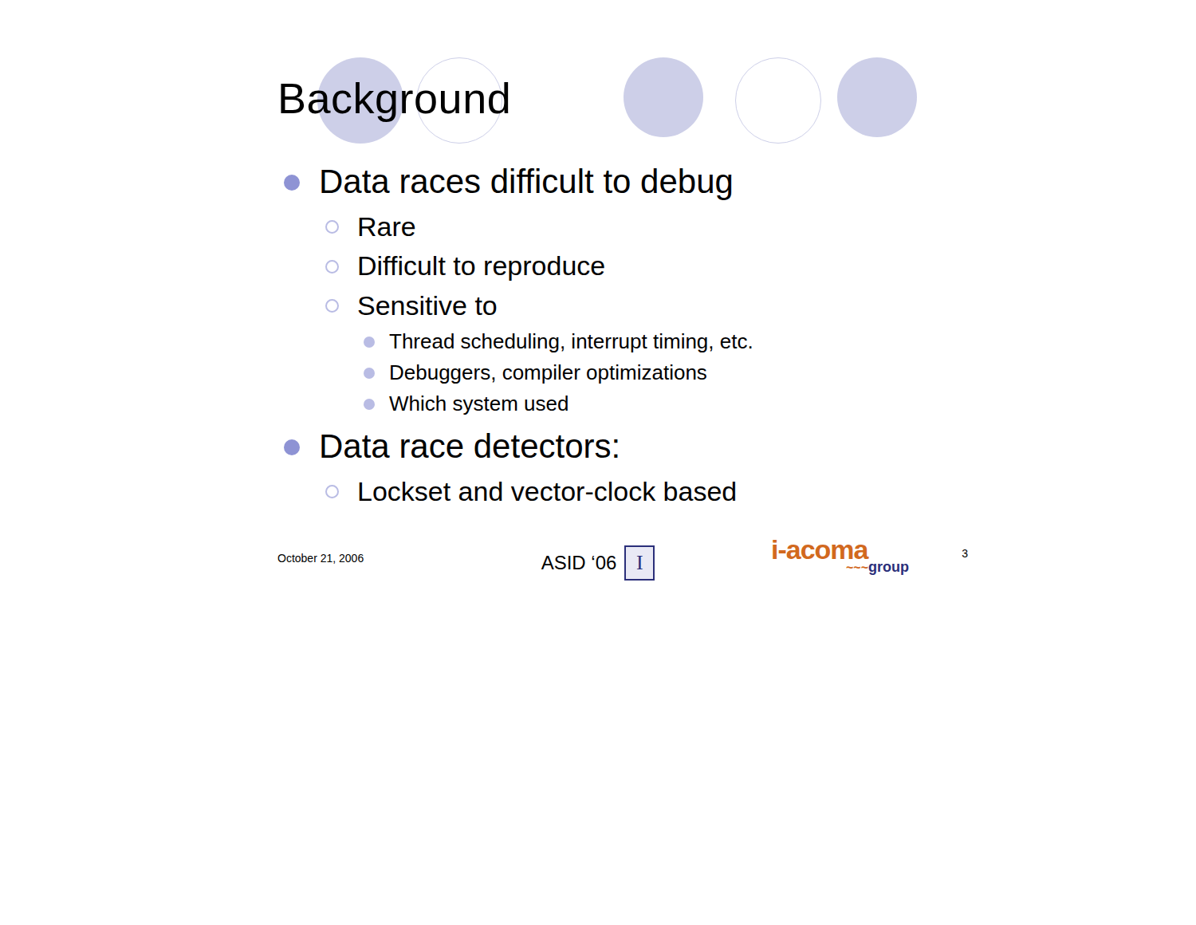Background
Data races difficult to debug
Rare
Difficult to reproduce
Sensitive to
Thread scheduling, interrupt timing, etc.
Debuggers, compiler optimizations
Which system used
Data race detectors:
Lockset and vector-clock based
October 21, 2006
ASID ‘06
i-acoma
~~~group
3